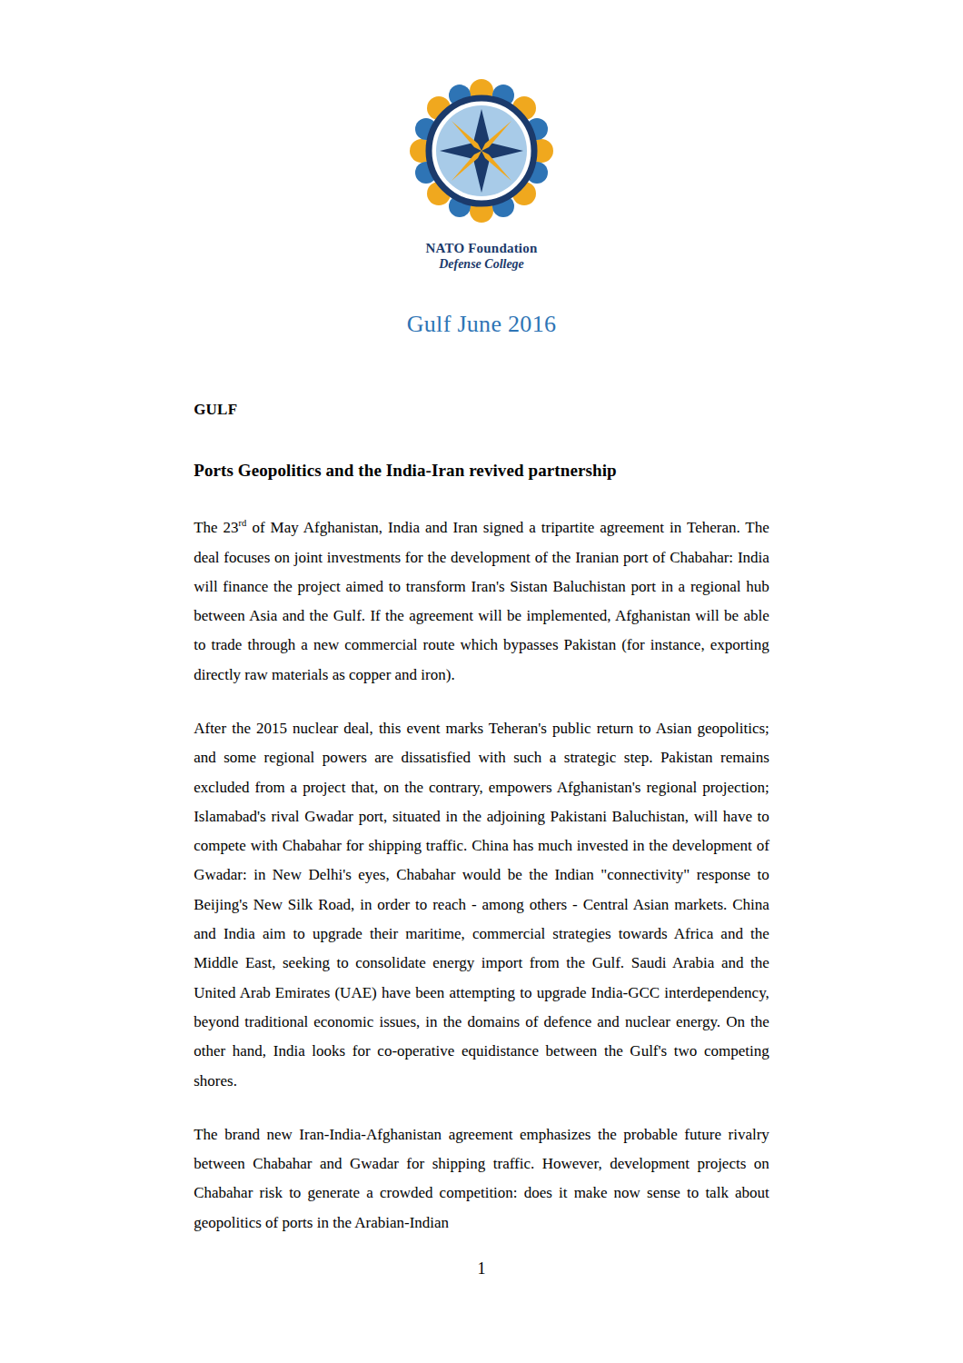NATO Foundation
Defense College
Gulf June 2016
GULF
Ports Geopolitics and the India-Iran revived partnership
The 23rd of May Afghanistan, India and Iran signed a tripartite agreement in Teheran. The deal focuses on joint investments for the development of the Iranian port of Chabahar: India will finance the project aimed to transform Iran's Sistan Baluchistan port in a regional hub between Asia and the Gulf. If the agreement will be implemented, Afghanistan will be able to trade through a new commercial route which bypasses Pakistan (for instance, exporting directly raw materials as copper and iron).
After the 2015 nuclear deal, this event marks Teheran's public return to Asian geopolitics; and some regional powers are dissatisfied with such a strategic step. Pakistan remains excluded from a project that, on the contrary, empowers Afghanistan's regional projection; Islamabad's rival Gwadar port, situated in the adjoining Pakistani Baluchistan, will have to compete with Chabahar for shipping traffic. China has much invested in the development of Gwadar: in New Delhi's eyes, Chabahar would be the Indian "connectivity" response to Beijing's New Silk Road, in order to reach - among others - Central Asian markets. China and India aim to upgrade their maritime, commercial strategies towards Africa and the Middle East, seeking to consolidate energy import from the Gulf. Saudi Arabia and the United Arab Emirates (UAE) have been attempting to upgrade India-GCC interdependency, beyond traditional economic issues, in the domains of defence and nuclear energy. On the other hand, India looks for co-operative equidistance between the Gulf's two competing shores.
The brand new Iran-India-Afghanistan agreement emphasizes the probable future rivalry between Chabahar and Gwadar for shipping traffic. However, development projects on Chabahar risk to generate a crowded competition: does it make now sense to talk about geopolitics of ports in the Arabian-Indian
1